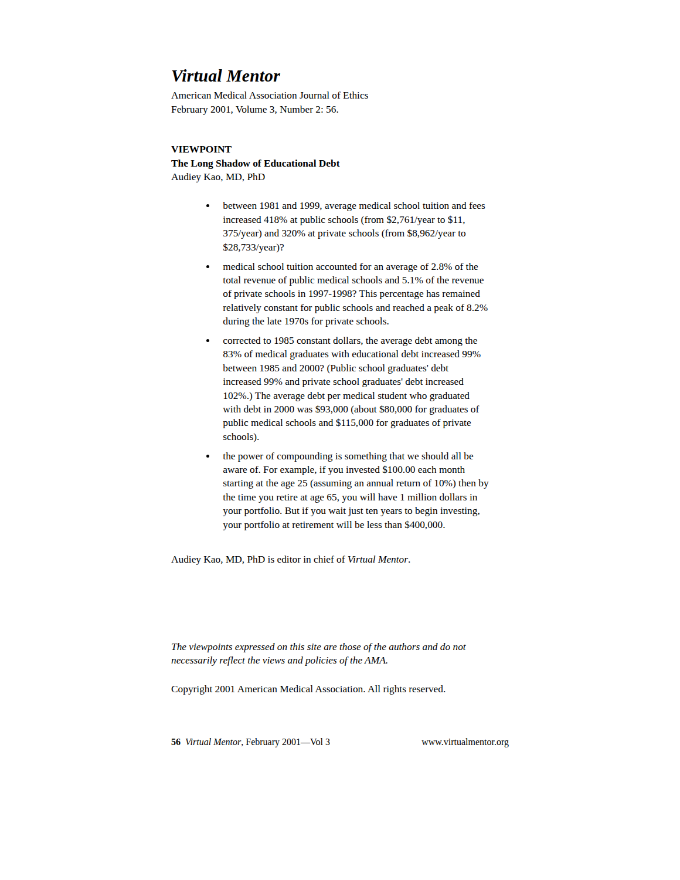Virtual Mentor
American Medical Association Journal of Ethics
February 2001, Volume 3, Number 2: 56.
VIEWPOINT
The Long Shadow of Educational Debt
Audiey Kao, MD, PhD
between 1981 and 1999, average medical school tuition and fees increased 418% at public schools (from $2,761/year to $11, 375/year) and 320% at private schools (from $8,962/year to $28,733/year)?
medical school tuition accounted for an average of 2.8% of the total revenue of public medical schools and 5.1% of the revenue of private schools in 1997-1998? This percentage has remained relatively constant for public schools and reached a peak of 8.2% during the late 1970s for private schools.
corrected to 1985 constant dollars, the average debt among the 83% of medical graduates with educational debt increased 99% between 1985 and 2000? (Public school graduates' debt increased 99% and private school graduates' debt increased 102%.) The average debt per medical student who graduated with debt in 2000 was $93,000 (about $80,000 for graduates of public medical schools and $115,000 for graduates of private schools).
the power of compounding is something that we should all be aware of. For example, if you invested $100.00 each month starting at the age 25 (assuming an annual return of 10%) then by the time you retire at age 65, you will have 1 million dollars in your portfolio. But if you wait just ten years to begin investing, your portfolio at retirement will be less than $400,000.
Audiey Kao, MD, PhD is editor in chief of Virtual Mentor.
The viewpoints expressed on this site are those of the authors and do not necessarily reflect the views and policies of the AMA.
Copyright 2001 American Medical Association. All rights reserved.
56 Virtual Mentor, February 2001—Vol 3
www.virtualmentor.org